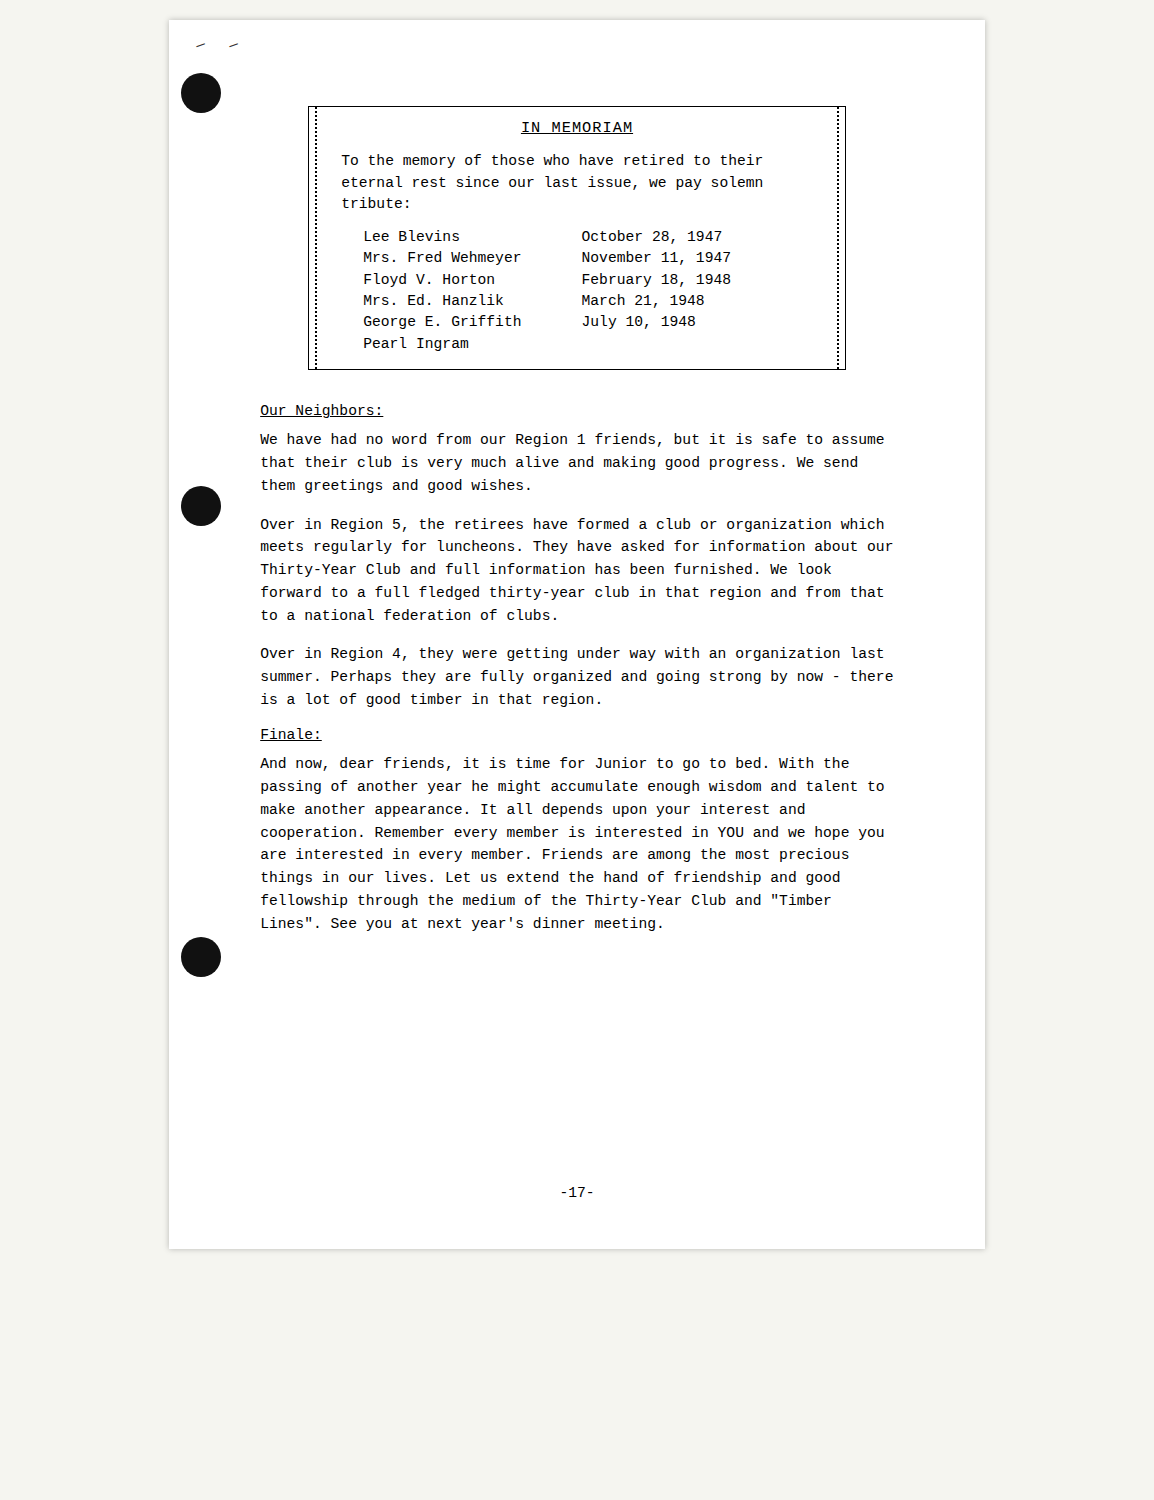—
—
IN MEMORIAM
To the memory of those who have retired to their eternal rest since our last issue, we pay solemn tribute:
| Lee Blevins | October 28, 1947 |
| Mrs. Fred Wehmeyer | November 11, 1947 |
| Floyd V. Horton | February 18, 1948 |
| Mrs. Ed. Hanzlik | March 21, 1948 |
| George E. Griffith | July 10, 1948 |
| Pearl Ingram | |
Our Neighbors:
We have had no word from our Region 1 friends, but it is safe to assume that their club is very much alive and making good progress. We send them greetings and good wishes.
Over in Region 5, the retirees have formed a club or organization which meets regularly for luncheons. They have asked for information about our Thirty-Year Club and full information has been furnished. We look forward to a full fledged thirty-year club in that region and from that to a national federation of clubs.
Over in Region 4, they were getting under way with an organization last summer. Perhaps they are fully organized and going strong by now - there is a lot of good timber in that region.
Finale:
And now, dear friends, it is time for Junior to go to bed. With the passing of another year he might accumulate enough wisdom and talent to make another appearance. It all depends upon your interest and cooperation. Remember every member is interested in YOU and we hope you are interested in every member. Friends are among the most precious things in our lives. Let us extend the hand of friendship and good fellowship through the medium of the Thirty-Year Club and "Timber Lines". See you at next year's dinner meeting.
-17-